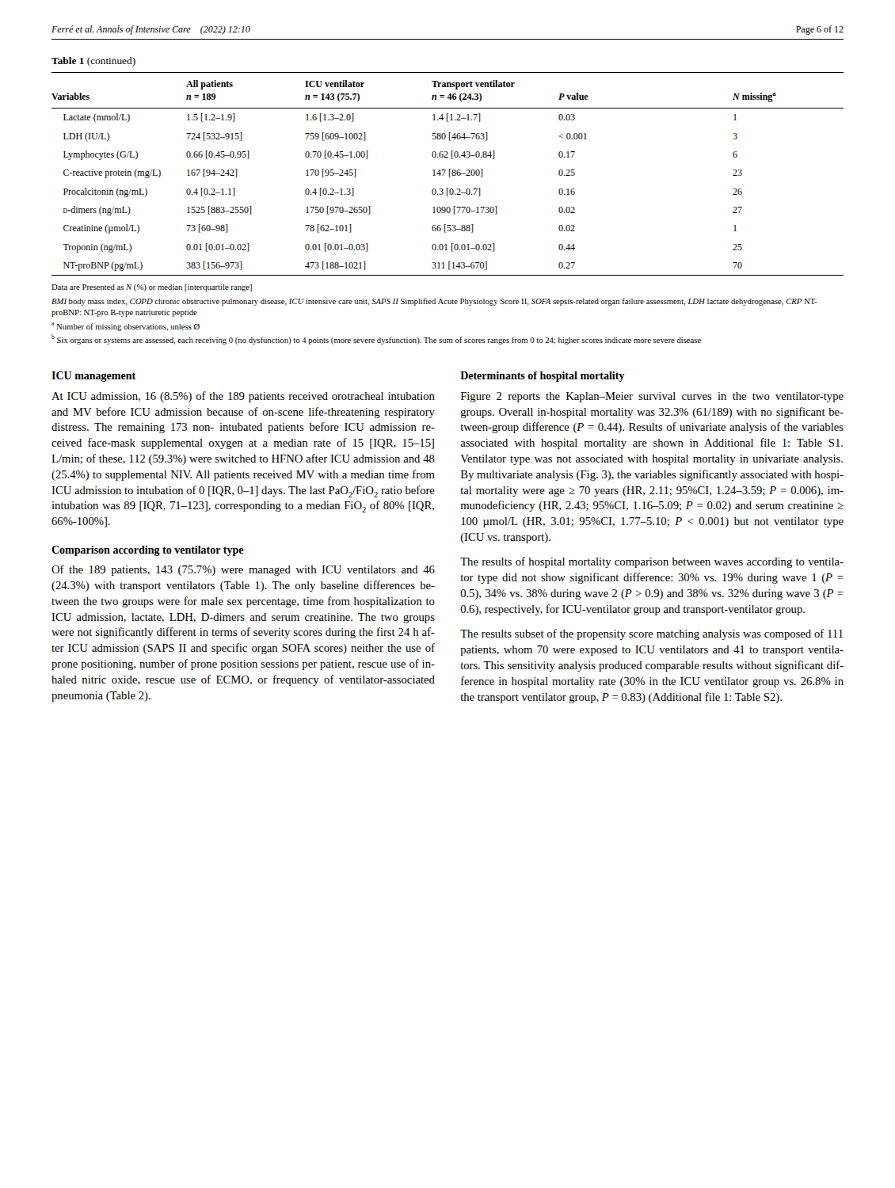Ferré et al. Annals of Intensive Care (2022) 12:10
Page 6 of 12
Table 1 (continued)
| Variables | All patients n = 189 | ICU ventilator n = 143 (75.7) | Transport ventilator n = 46 (24.3) | P value | N missing a |
| --- | --- | --- | --- | --- | --- |
| Lactate (mmol/L) | 1.5 [1.2–1.9] | 1.6 [1.3–2.0] | 1.4 [1.2–1.7] | 0.03 | 1 |
| LDH (IU/L) | 724 [532–915] | 759 [609–1002] | 580 [464–763] | < 0.001 | 3 |
| Lymphocytes (G/L) | 0.66 [0.45–0.95] | 0.70 [0.45–1.00] | 0.62 [0.43–0.84] | 0.17 | 6 |
| C-reactive protein (mg/L) | 167 [94–242] | 170 [95–245] | 147 [86–200] | 0.25 | 23 |
| Procalcitonin (ng/mL) | 0.4 [0.2–1.1] | 0.4 [0.2–1.3] | 0.3 [0.2–0.7] | 0.16 | 26 |
| d -dimers (ng/mL) | 1525 [883–2550] | 1750 [970–2650] | 1090 [770–1730] | 0.02 | 27 |
| Creatinine (µmol/L) | 73 [60–98] | 78 [62–101] | 66 [53–88] | 0.02 | 1 |
| Troponin (ng/mL) | 0.01 [0.01–0.02] | 0.01 [0.01–0.03] | 0.01 [0.01–0.02] | 0.44 | 25 |
| NT-proBNP (pg/mL) | 383 [156–973] | 473 [188–1021] | 311 [143–670] | 0.27 | 70 |
Data are Presented as N (%) or median [interquartile range]
BMI body mass index, COPD chronic obstructive pulmonary disease, ICU intensive care unit, SAPS II Simplified Acute Physiology Score II, SOFA sepsis-related organ failure assessment, LDH lactate dehydrogenase, CRP NT-proBNP: NT-pro B-type natriuretic peptide
a Number of missing observations, unless Ø
b Six organs or systems are assessed, each receiving 0 (no dysfunction) to 4 points (more severe dysfunction). The sum of scores ranges from 0 to 24; higher scores indicate more severe disease
ICU management
At ICU admission, 16 (8.5%) of the 189 patients received orotracheal intubation and MV before ICU admission because of on-scene life-threatening respiratory distress. The remaining 173 non- intubated patients before ICU admission received face-mask supplemental oxygen at a median rate of 15 [IQR, 15–15] L/min; of these, 112 (59.3%) were switched to HFNO after ICU admission and 48 (25.4%) to supplemental NIV. All patients received MV with a median time from ICU admission to intubation of 0 [IQR, 0–1] days. The last PaO2/FiO2 ratio before intubation was 89 [IQR, 71–123], corresponding to a median FiO2 of 80% [IQR, 66%-100%].
Comparison according to ventilator type
Of the 189 patients, 143 (75.7%) were managed with ICU ventilators and 46 (24.3%) with transport ventilators (Table 1). The only baseline differences between the two groups were for male sex percentage, time from hospitalization to ICU admission, lactate, LDH, D-dimers and serum creatinine. The two groups were not significantly different in terms of severity scores during the first 24 h after ICU admission (SAPS II and specific organ SOFA scores) neither the use of prone positioning, number of prone position sessions per patient, rescue use of inhaled nitric oxide, rescue use of ECMO, or frequency of ventilator-associated pneumonia (Table 2).
Determinants of hospital mortality
Figure 2 reports the Kaplan–Meier survival curves in the two ventilator-type groups. Overall in-hospital mortality was 32.3% (61/189) with no significant between-group difference (P = 0.44). Results of univariate analysis of the variables associated with hospital mortality are shown in Additional file 1: Table S1. Ventilator type was not associated with hospital mortality in univariate analysis. By multivariate analysis (Fig. 3), the variables significantly associated with hospital mortality were age ≥ 70 years (HR, 2.11; 95%CI, 1.24–3.59; P = 0.006), immunodeficiency (HR, 2.43; 95%CI, 1.16–5.09; P = 0.02) and serum creatinine ≥ 100 µmol/L (HR, 3.01; 95%CI, 1.77–5.10; P < 0.001) but not ventilator type (ICU vs. transport).
The results of hospital mortality comparison between waves according to ventilator type did not show significant difference: 30% vs. 19% during wave 1 (P = 0.5), 34% vs. 38% during wave 2 (P > 0.9) and 38% vs. 32% during wave 3 (P = 0.6), respectively, for ICU-ventilator group and transport-ventilator group.
The results subset of the propensity score matching analysis was composed of 111 patients, whom 70 were exposed to ICU ventilators and 41 to transport ventilators. This sensitivity analysis produced comparable results without significant difference in hospital mortality rate (30% in the ICU ventilator group vs. 26.8% in the transport ventilator group, P = 0.83) (Additional file 1: Table S2).